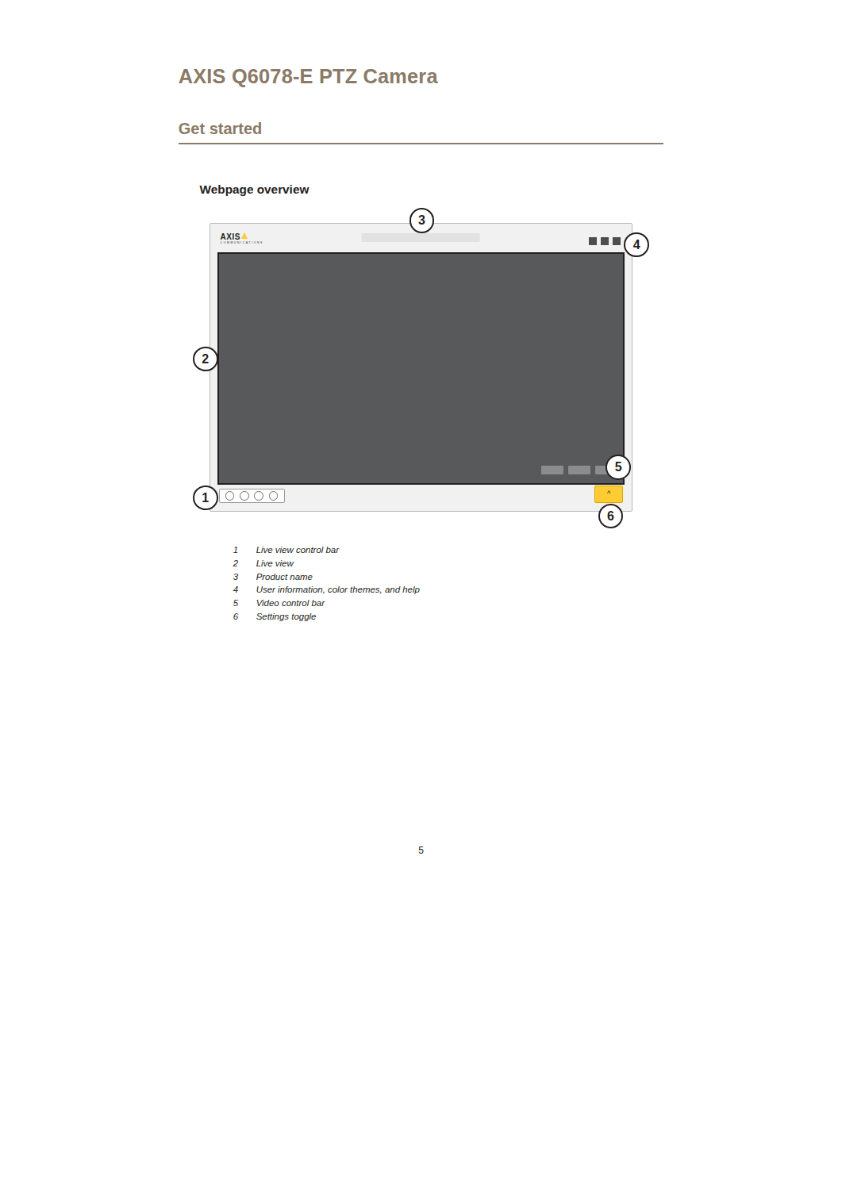AXIS Q6078-E PTZ Camera
Get started
Webpage overview
AXIS COMMUNICATIONS
^
1
2
3
4
5
6
| 1 | Live view control bar |
| 2 | Live view |
| 3 | Product name |
| 4 | User information, color themes, and help |
| 5 | Video control bar |
| 6 | Settings toggle |
5